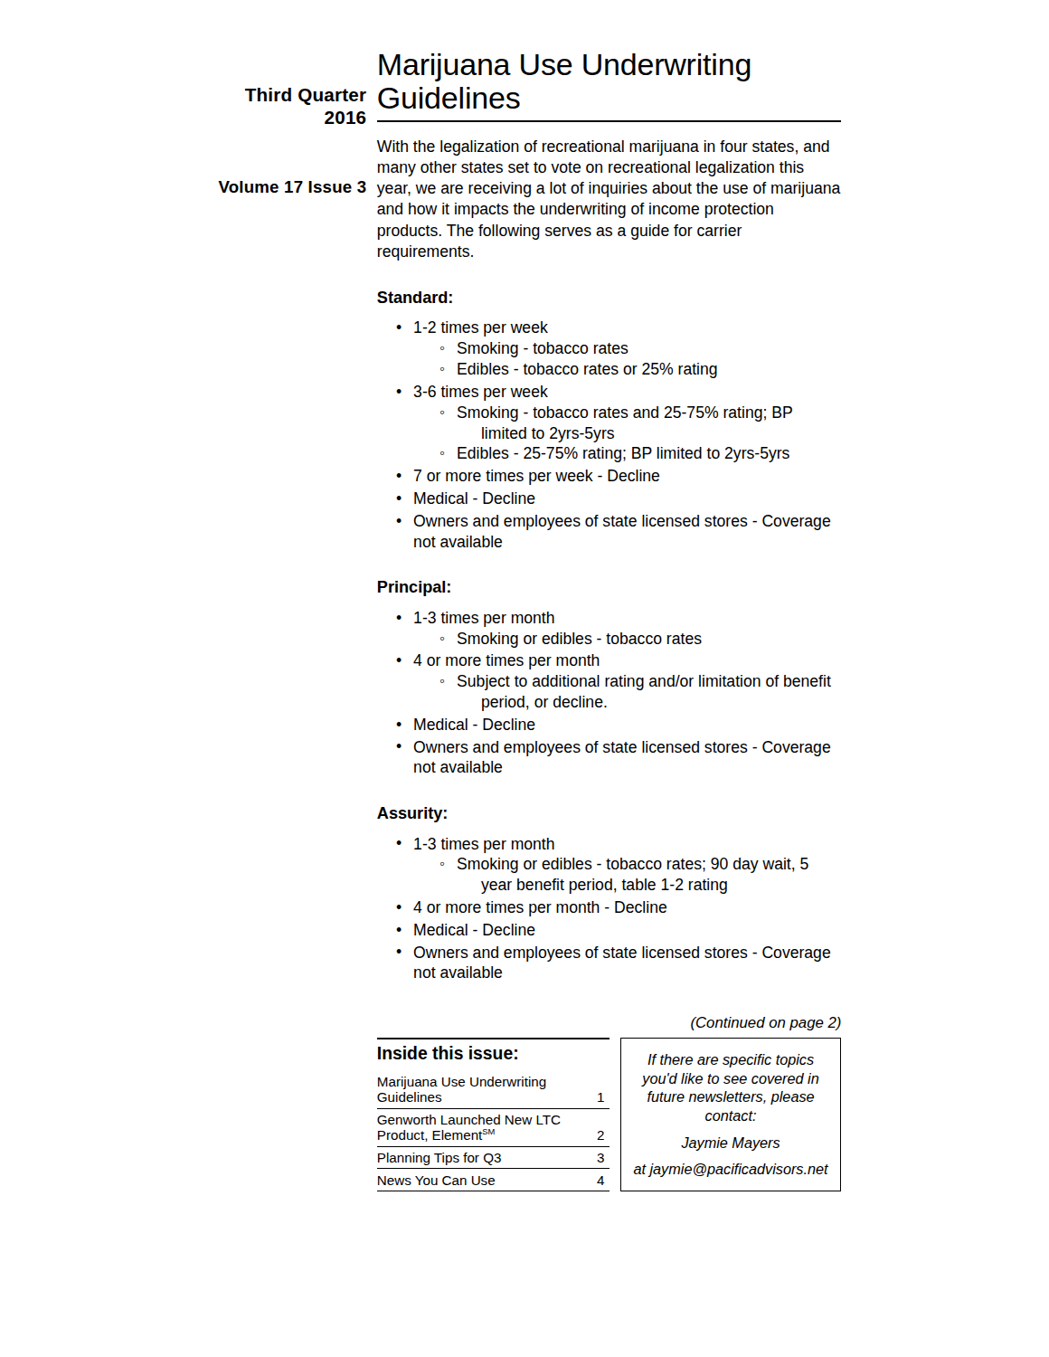Third Quarter 2016
Volume 17 Issue 3
Marijuana Use Underwriting Guidelines
With the legalization of recreational marijuana in four states, and many other states set to vote on recreational legalization this year, we are receiving a lot of inquiries about the use of marijuana and how it impacts the underwriting of income protection products. The following serves as a guide for carrier requirements.
Standard:
1-2 times per week
Smoking - tobacco rates
Edibles - tobacco rates or 25% rating
3-6 times per week
Smoking - tobacco rates and 25-75% rating; BP limited to 2yrs-5yrs
Edibles - 25-75% rating; BP limited to 2yrs-5yrs
7 or more times per week - Decline
Medical - Decline
Owners and employees of state licensed stores - Coverage not available
Principal:
1-3 times per month
Smoking or edibles - tobacco rates
4 or more times per month
Subject to additional rating and/or limitation of benefit period, or decline.
Medical - Decline
Owners and employees of state licensed stores - Coverage not available
Assurity:
1-3 times per month
Smoking or edibles - tobacco rates; 90 day wait, 5 year benefit period, table 1-2 rating
4 or more times per month - Decline
Medical - Decline
Owners and employees of state licensed stores - Coverage not available
(Continued on page 2)
Inside this issue:
| Marijuana Use Underwriting Guidelines | 1 |
| Genworth Launched New LTC Product, Element SM | 2 |
| Planning Tips for Q3 | 3 |
| News You Can Use | 4 |
If there are specific topics you'd like to see covered in future newsletters, please contact:
Jaymie Mayers
at jaymie@pacificadvisors.net